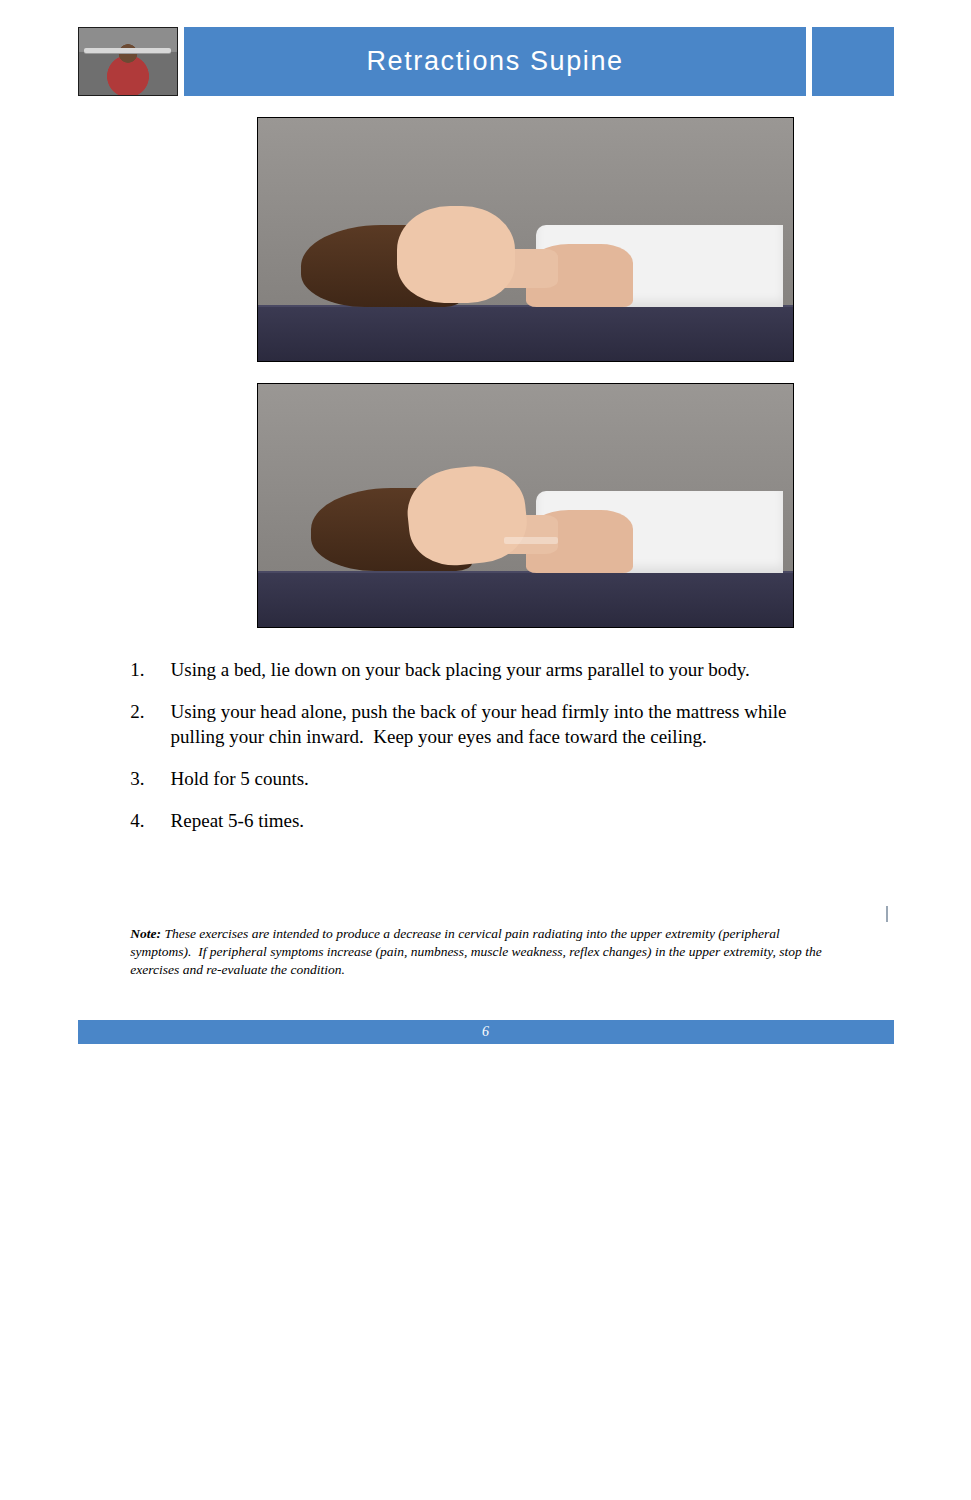Retractions Supine
Using a bed, lie down on your back placing your arms parallel to your body.
Using your head alone, push the back of your head firmly into the mattress while pulling your chin inward. Keep your eyes and face toward the ceiling.
Hold for 5 counts.
Repeat 5-6 times.
Note: These exercises are intended to produce a decrease in cervical pain radiating into the upper extremity (peripheral symptoms). If peripheral symptoms increase (pain, numbness, muscle weakness, reflex changes) in the upper extremity, stop the exercises and re-evaluate the condition.
6